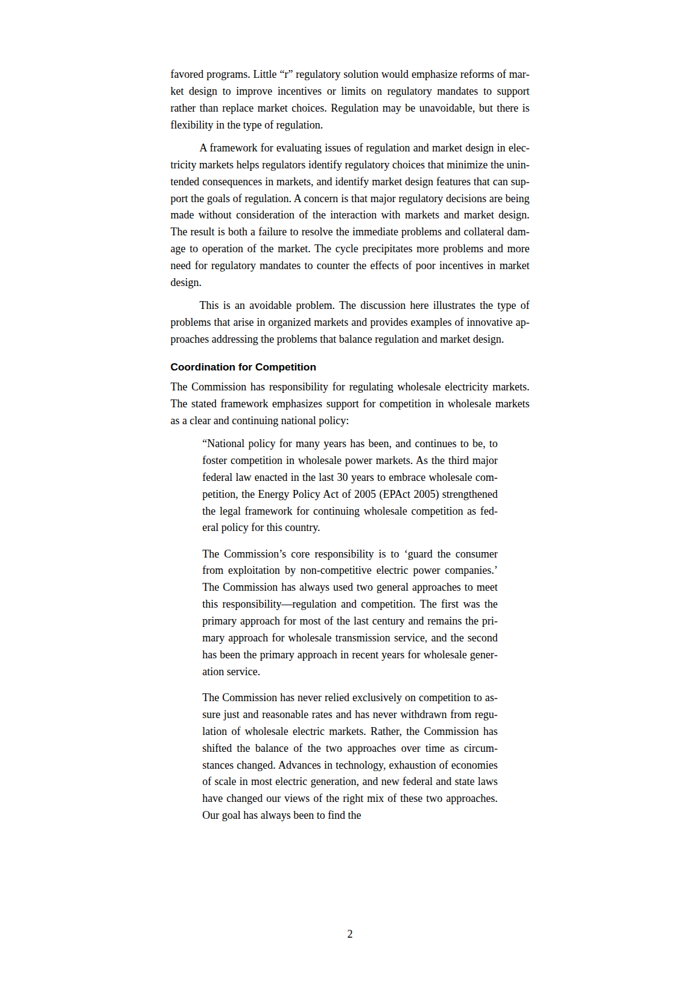favored programs. Little “r” regulatory solution would emphasize reforms of market design to improve incentives or limits on regulatory mandates to support rather than replace market choices. Regulation may be unavoidable, but there is flexibility in the type of regulation.
A framework for evaluating issues of regulation and market design in electricity markets helps regulators identify regulatory choices that minimize the unintended consequences in markets, and identify market design features that can support the goals of regulation. A concern is that major regulatory decisions are being made without consideration of the interaction with markets and market design. The result is both a failure to resolve the immediate problems and collateral damage to operation of the market. The cycle precipitates more problems and more need for regulatory mandates to counter the effects of poor incentives in market design.
This is an avoidable problem. The discussion here illustrates the type of problems that arise in organized markets and provides examples of innovative approaches addressing the problems that balance regulation and market design.
Coordination for Competition
The Commission has responsibility for regulating wholesale electricity markets. The stated framework emphasizes support for competition in wholesale markets as a clear and continuing national policy:
“National policy for many years has been, and continues to be, to foster competition in wholesale power markets. As the third major federal law enacted in the last 30 years to embrace wholesale competition, the Energy Policy Act of 2005 (EPAct 2005) strengthened the legal framework for continuing wholesale competition as federal policy for this country.
The Commission’s core responsibility is to ‘guard the consumer from exploitation by non-competitive electric power companies.’ The Commission has always used two general approaches to meet this responsibility—regulation and competition. The first was the primary approach for most of the last century and remains the primary approach for wholesale transmission service, and the second has been the primary approach in recent years for wholesale generation service.
The Commission has never relied exclusively on competition to assure just and reasonable rates and has never withdrawn from regulation of wholesale electric markets. Rather, the Commission has shifted the balance of the two approaches over time as circumstances changed. Advances in technology, exhaustion of economies of scale in most electric generation, and new federal and state laws have changed our views of the right mix of these two approaches. Our goal has always been to find the
2